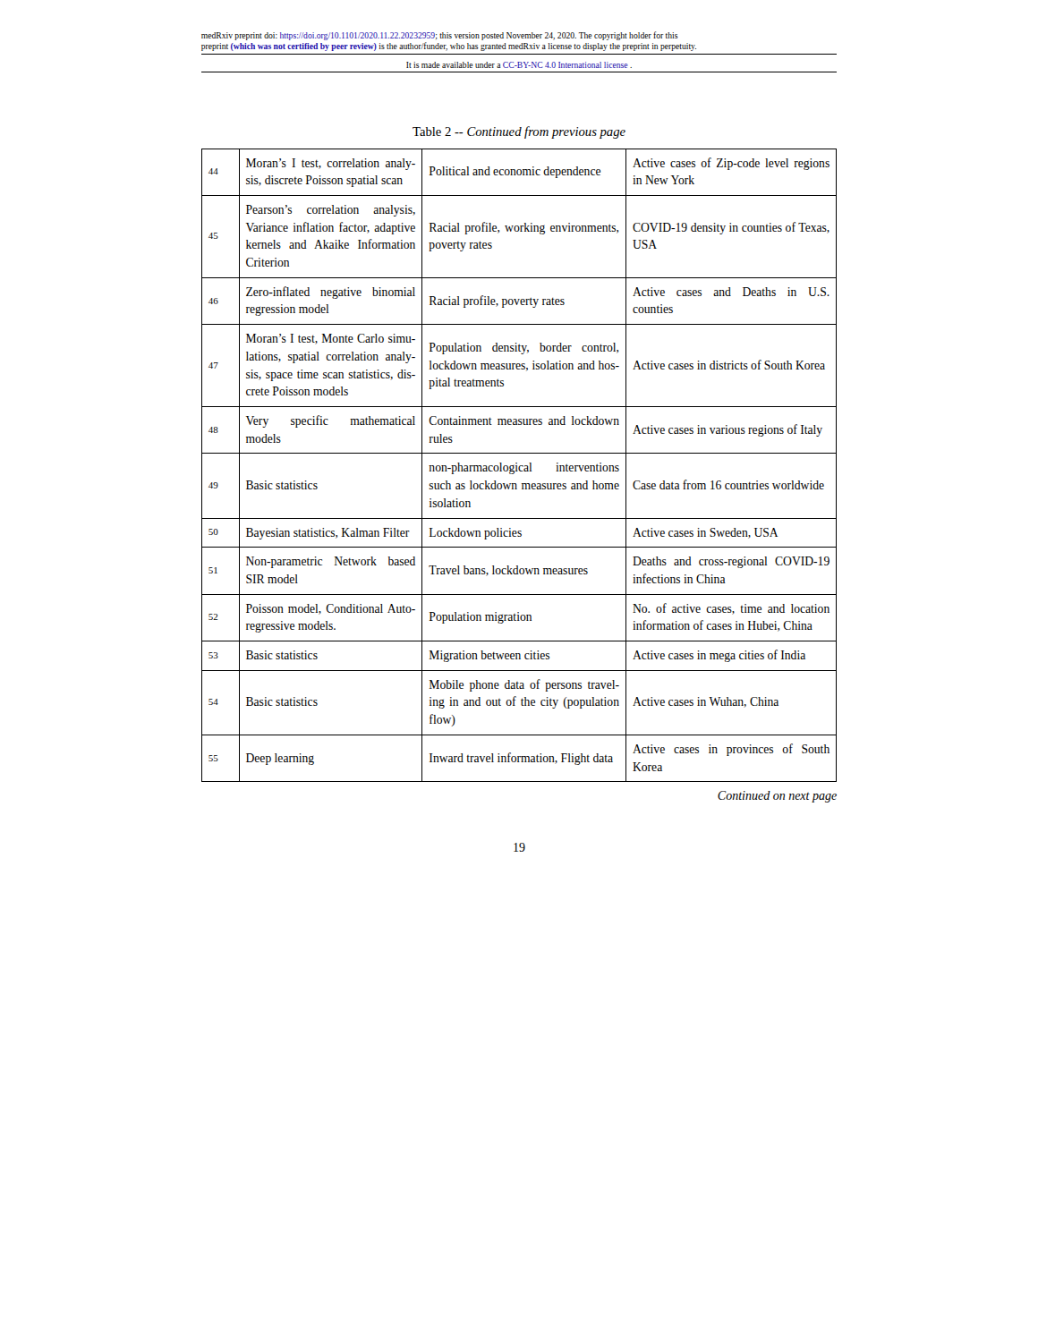medRxiv preprint doi: https://doi.org/10.1101/2020.11.22.20232959; this version posted November 24, 2020. The copyright holder for this
preprint (which was not certified by peer review) is the author/funder, who has granted medRxiv a license to display the preprint in perpetuity.
It is made available under a CC-BY-NC 4.0 International license .
Table 2 -- Continued from previous page
| 44 | Moran’s I test, correlation analysis, discrete Poisson spatial scan | Political and economic dependence | Active cases of Zip-code level regions in New York |
| 45 | Pearson’s correlation analysis, Variance inflation factor, adaptive kernels and Akaike Information Criterion | Racial profile, working environments, poverty rates | COVID-19 density in counties of Texas, USA |
| 46 | Zero-inflated negative binomial regression model | Racial profile, poverty rates | Active cases and Deaths in U.S. counties |
| 47 | Moran’s I test, Monte Carlo simulations, spatial correlation analysis, space time scan statistics, discrete Poisson models | Population density, border control, lockdown measures, isolation and hospital treatments | Active cases in districts of South Korea |
| 48 | Very specific mathematical models | Containment measures and lockdown rules | Active cases in various regions of Italy |
| 49 | Basic statistics | non-pharmacological interventions such as lockdown measures and home isolation | Case data from 16 countries worldwide |
| 50 | Bayesian statistics, Kalman Filter | Lockdown policies | Active cases in Sweden, USA |
| 51 | Non-parametric Network based SIR model | Travel bans, lockdown measures | Deaths and cross-regional COVID-19 infections in China |
| 52 | Poisson model, Conditional Auto-regressive models. | Population migration | No. of active cases, time and location information of cases in Hubei, China |
| 53 | Basic statistics | Migration between cities | Active cases in mega cities of India |
| 54 | Basic statistics | Mobile phone data of persons traveling in and out of the city (population flow) | Active cases in Wuhan, China |
| 55 | Deep learning | Inward travel information, Flight data | Active cases in provinces of South Korea |
Continued on next page
19